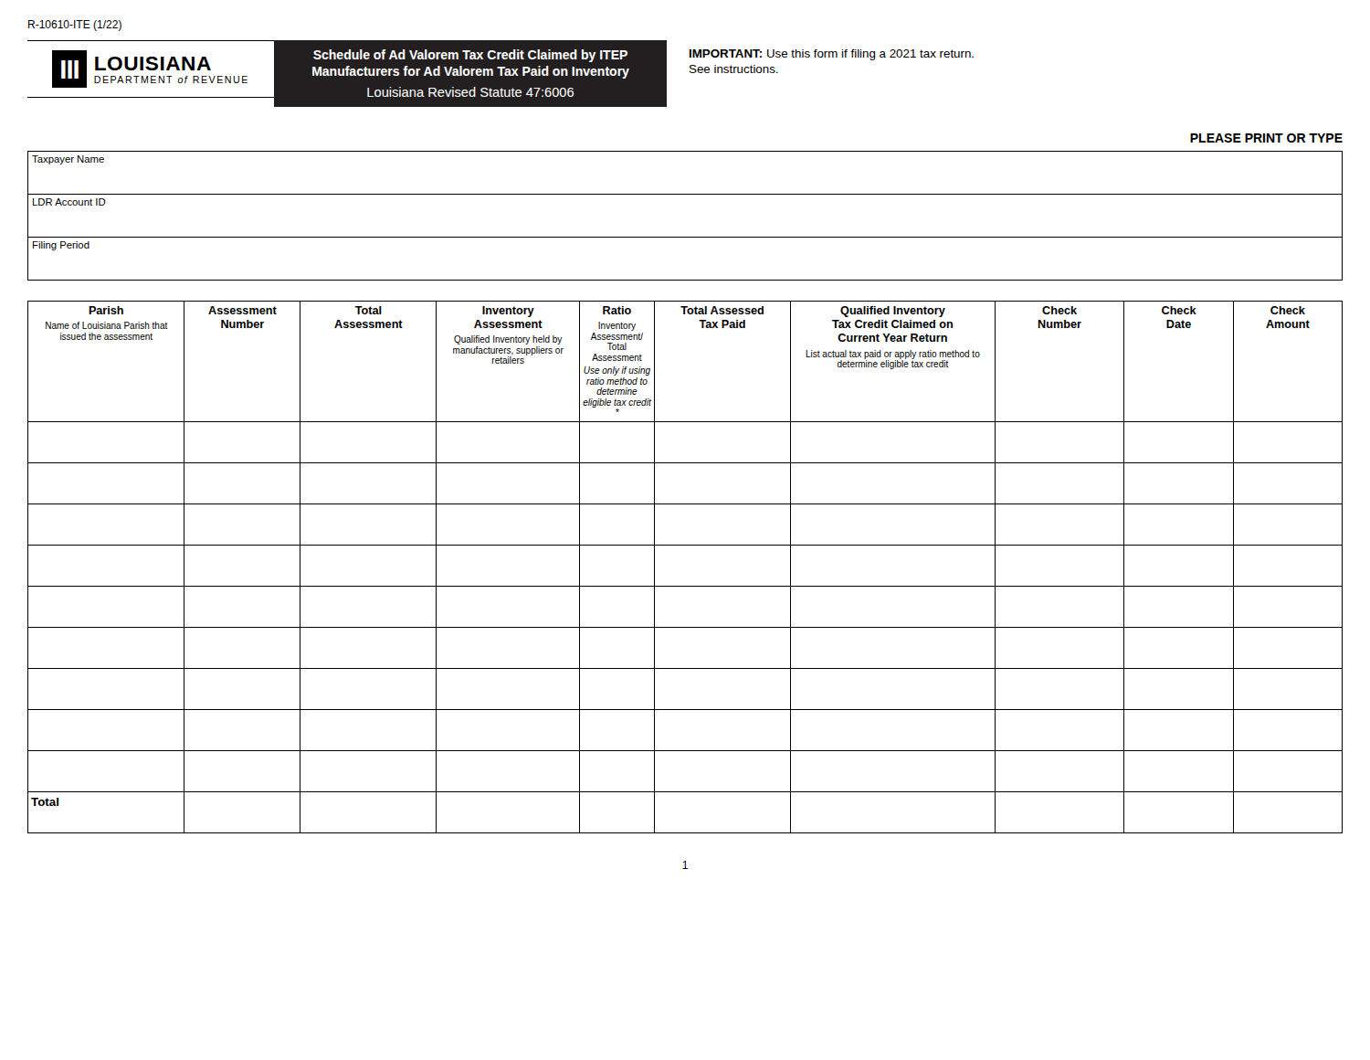R-10610-ITE (1/22)
III
LOUISIANA
DEPARTMENT of REVENUE
Schedule of Ad Valorem Tax Credit Claimed by ITEP
Manufacturers for Ad Valorem Tax Paid on Inventory
Louisiana Revised Statute 47:6006
IMPORTANT: Use this form if filing a 2021 tax return. See instructions.
PLEASE PRINT OR TYPE
| Taxpayer Name |
| LDR Account ID |
| Filing Period |
| Parish Name of Louisiana Parish that issued the assessment | Assessment Number | Total Assessment | Inventory Assessment Qualified Inventory held by manufacturers, suppliers or retailers | Ratio Inventory Assessment/ Total Assessment Use only if using ratio method to determine eligible tax credit * | Total Assessed Tax Paid | Qualified Inventory Tax Credit Claimed on Current Year Return List actual tax paid or apply ratio method to determine eligible tax credit | Check Number | Check Date | Check Amount |
| --- | --- | --- | --- | --- | --- | --- | --- | --- | --- |
| Total | | | | | | | | | |
1